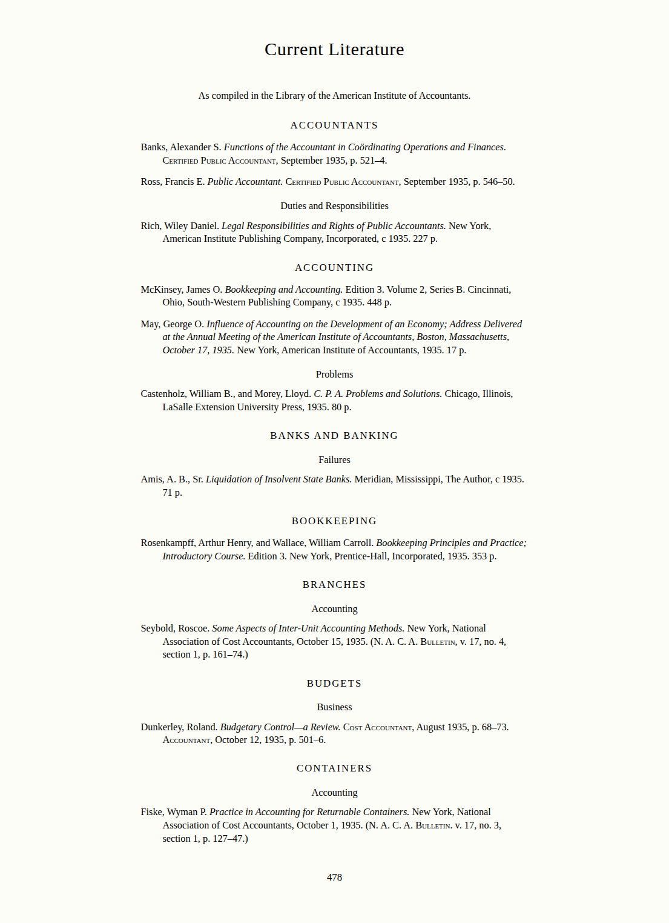Current Literature
As compiled in the Library of the American Institute of Accountants.
ACCOUNTANTS
Banks, Alexander S. Functions of the Accountant in Coördinating Operations and Finances. Certified Public Accountant, September 1935, p. 521–4.
Ross, Francis E. Public Accountant. Certified Public Accountant, September 1935, p. 546–50.
Duties and Responsibilities
Rich, Wiley Daniel. Legal Responsibilities and Rights of Public Accountants. New York, American Institute Publishing Company, Incorporated, c 1935. 227 p.
ACCOUNTING
McKinsey, James O. Bookkeeping and Accounting. Edition 3. Volume 2, Series B. Cincinnati, Ohio, South-Western Publishing Company, c 1935. 448 p.
May, George O. Influence of Accounting on the Development of an Economy; Address Delivered at the Annual Meeting of the American Institute of Accountants, Boston, Massachusetts, October 17, 1935. New York, American Institute of Accountants, 1935. 17 p.
Problems
Castenholz, William B., and Morey, Lloyd. C. P. A. Problems and Solutions. Chicago, Illinois, LaSalle Extension University Press, 1935. 80 p.
BANKS AND BANKING
Failures
Amis, A. B., Sr. Liquidation of Insolvent State Banks. Meridian, Mississippi, The Author, c 1935. 71 p.
BOOKKEEPING
Rosenkampff, Arthur Henry, and Wallace, William Carroll. Bookkeeping Principles and Practice; Introductory Course. Edition 3. New York, Prentice-Hall, Incorporated, 1935. 353 p.
BRANCHES
Accounting
Seybold, Roscoe. Some Aspects of Inter-Unit Accounting Methods. New York, National Association of Cost Accountants, October 15, 1935. (N. A. C. A. Bulletin, v. 17, no. 4, section 1, p. 161–74.)
BUDGETS
Business
Dunkerley, Roland. Budgetary Control—a Review. Cost Accountant, August 1935, p. 68–73. Accountant, October 12, 1935, p. 501–6.
CONTAINERS
Accounting
Fiske, Wyman P. Practice in Accounting for Returnable Containers. New York, National Association of Cost Accountants, October 1, 1935. (N. A. C. A. Bulletin. v. 17, no. 3, section 1, p. 127–47.)
478